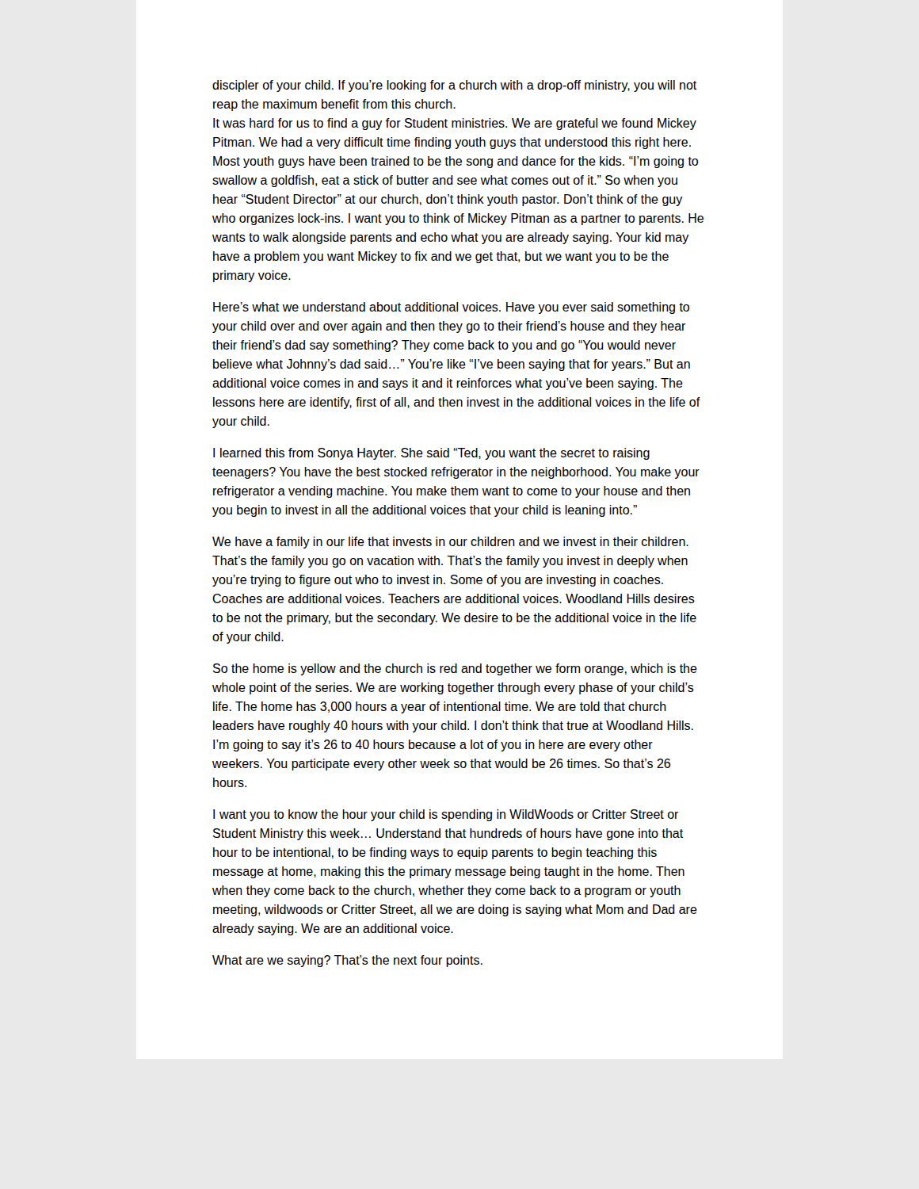discipler of your child. If you’re looking for a church with a drop-off ministry, you will not reap the maximum benefit from this church.
It was hard for us to find a guy for Student ministries. We are grateful we found Mickey Pitman. We had a very difficult time finding youth guys that understood this right here. Most youth guys have been trained to be the song and dance for the kids. “I’m going to swallow a goldfish, eat a stick of butter and see what comes out of it.” So when you hear “Student Director” at our church, don’t think youth pastor. Don’t think of the guy who organizes lock-ins. I want you to think of Mickey Pitman as a partner to parents. He wants to walk alongside parents and echo what you are already saying. Your kid may have a problem you want Mickey to fix and we get that, but we want you to be the primary voice.
Here’s what we understand about additional voices. Have you ever said something to your child over and over again and then they go to their friend’s house and they hear their friend’s dad say something? They come back to you and go “You would never believe what Johnny’s dad said…” You’re like “I’ve been saying that for years.” But an additional voice comes in and says it and it reinforces what you’ve been saying. The lessons here are identify, first of all, and then invest in the additional voices in the life of your child.
I learned this from Sonya Hayter. She said “Ted, you want the secret to raising teenagers? You have the best stocked refrigerator in the neighborhood. You make your refrigerator a vending machine. You make them want to come to your house and then you begin to invest in all the additional voices that your child is leaning into.”
We have a family in our life that invests in our children and we invest in their children. That’s the family you go on vacation with. That’s the family you invest in deeply when you’re trying to figure out who to invest in. Some of you are investing in coaches. Coaches are additional voices. Teachers are additional voices. Woodland Hills desires to be not the primary, but the secondary. We desire to be the additional voice in the life of your child.
So the home is yellow and the church is red and together we form orange, which is the whole point of the series. We are working together through every phase of your child’s life. The home has 3,000 hours a year of intentional time. We are told that church leaders have roughly 40 hours with your child. I don’t think that true at Woodland Hills. I’m going to say it’s 26 to 40 hours because a lot of you in here are every other weekers. You participate every other week so that would be 26 times. So that’s 26 hours.
I want you to know the hour your child is spending in WildWoods or Critter Street or Student Ministry this week… Understand that hundreds of hours have gone into that hour to be intentional, to be finding ways to equip parents to begin teaching this message at home, making this the primary message being taught in the home. Then when they come back to the church, whether they come back to a program or youth meeting, wildwoods or Critter Street, all we are doing is saying what Mom and Dad are already saying. We are an additional voice.
What are we saying? That’s the next four points.